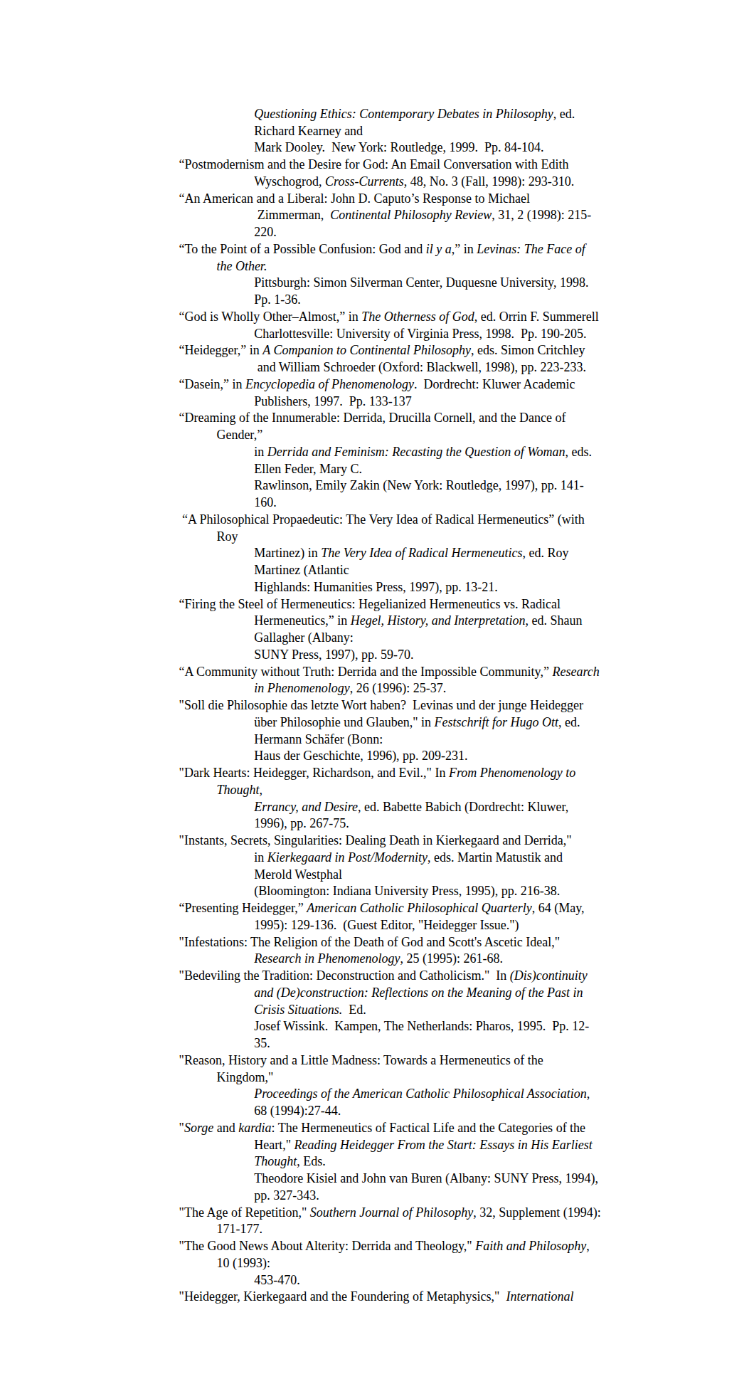Questioning Ethics: Contemporary Debates in Philosophy, ed. Richard Kearney and Mark Dooley. New York: Routledge, 1999. Pp. 84-104.
“Postmodernism and the Desire for God: An Email Conversation with Edith Wyschogrod, Cross-Currents, 48, No. 3 (Fall, 1998): 293-310.
“An American and a Liberal: John D. Caputo’s Response to Michael Zimmerman, Continental Philosophy Review, 31, 2 (1998): 215-220.
“To the Point of a Possible Confusion: God and il y a,” in Levinas: The Face of the Other. Pittsburgh: Simon Silverman Center, Duquesne University, 1998. Pp. 1-36.
“God is Wholly Other–Almost,” in The Otherness of God, ed. Orrin F. Summerell Charlottesville: University of Virginia Press, 1998. Pp. 190-205.
“Heidegger,” in A Companion to Continental Philosophy, eds. Simon Critchley and William Schroeder (Oxford: Blackwell, 1998), pp. 223-233.
“Dasein,” in Encyclopedia of Phenomenology. Dordrecht: Kluwer Academic Publishers, 1997. Pp. 133-137
“Dreaming of the Innumerable: Derrida, Drucilla Cornell, and the Dance of Gender,” in Derrida and Feminism: Recasting the Question of Woman, eds. Ellen Feder, Mary C. Rawlinson, Emily Zakin (New York: Routledge, 1997), pp. 141-160.
“A Philosophical Propaedeutic: The Very Idea of Radical Hermeneutics” (with Roy Martinez) in The Very Idea of Radical Hermeneutics, ed. Roy Martinez (Atlantic Highlands: Humanities Press, 1997), pp. 13-21.
“Firing the Steel of Hermeneutics: Hegelianized Hermeneutics vs. Radical Hermeneutics,” in Hegel, History, and Interpretation, ed. Shaun Gallagher (Albany: SUNY Press, 1997), pp. 59-70.
“A Community without Truth: Derrida and the Impossible Community,” Research in Phenomenology, 26 (1996): 25-37.
"Soll die Philosophie das letzte Wort haben? Levinas und der junge Heidegger über Philosophie und Glauben," in Festschrift for Hugo Ott, ed. Hermann Schäfer (Bonn: Haus der Geschichte, 1996), pp. 209-231.
"Dark Hearts: Heidegger, Richardson, and Evil.," In From Phenomenology to Thought, Errancy, and Desire, ed. Babette Babich (Dordrecht: Kluwer, 1996), pp. 267-75.
"Instants, Secrets, Singularities: Dealing Death in Kierkegaard and Derrida," in Kierkegaard in Post/Modernity, eds. Martin Matustik and Merold Westphal (Bloomington: Indiana University Press, 1995), pp. 216-38.
“Presenting Heidegger,” American Catholic Philosophical Quarterly, 64 (May, 1995): 129-136. (Guest Editor, "Heidegger Issue.")
"Infestations: The Religion of the Death of God and Scott's Ascetic Ideal," Research in Phenomenology, 25 (1995): 261-68.
"Bedeviling the Tradition: Deconstruction and Catholicism." In (Dis)continuity and (De)construction: Reflections on the Meaning of the Past in Crisis Situations. Ed. Josef Wissink. Kampen, The Netherlands: Pharos, 1995. Pp. 12-35.
"Reason, History and a Little Madness: Towards a Hermeneutics of the Kingdom," Proceedings of the American Catholic Philosophical Association, 68 (1994):27-44.
"Sorge and kardia: The Hermeneutics of Factical Life and the Categories of the Heart," Reading Heidegger From the Start: Essays in His Earliest Thought, Eds. Theodore Kisiel and John van Buren (Albany: SUNY Press, 1994), pp. 327-343.
"The Age of Repetition," Southern Journal of Philosophy, 32, Supplement (1994): 171-177.
"The Good News About Alterity: Derrida and Theology," Faith and Philosophy, 10 (1993): 453-470.
"Heidegger, Kierkegaard and the Foundering of Metaphysics," International